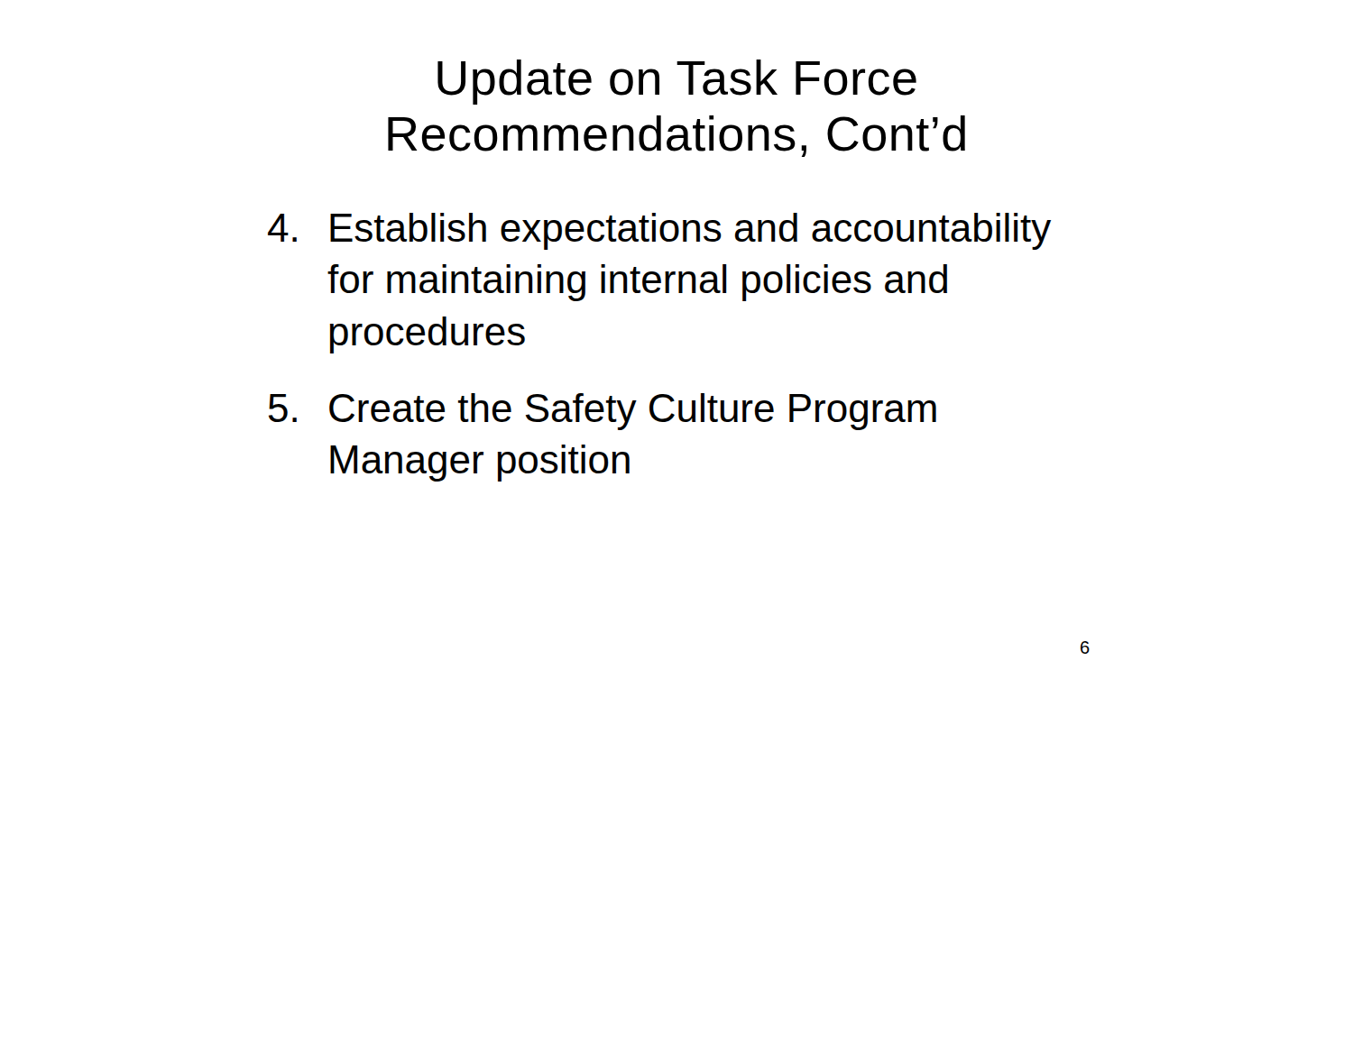Update on Task Force
Recommendations, Cont’d
Establish expectations and accountability for maintaining internal policies and procedures
Create the Safety Culture Program Manager position
6